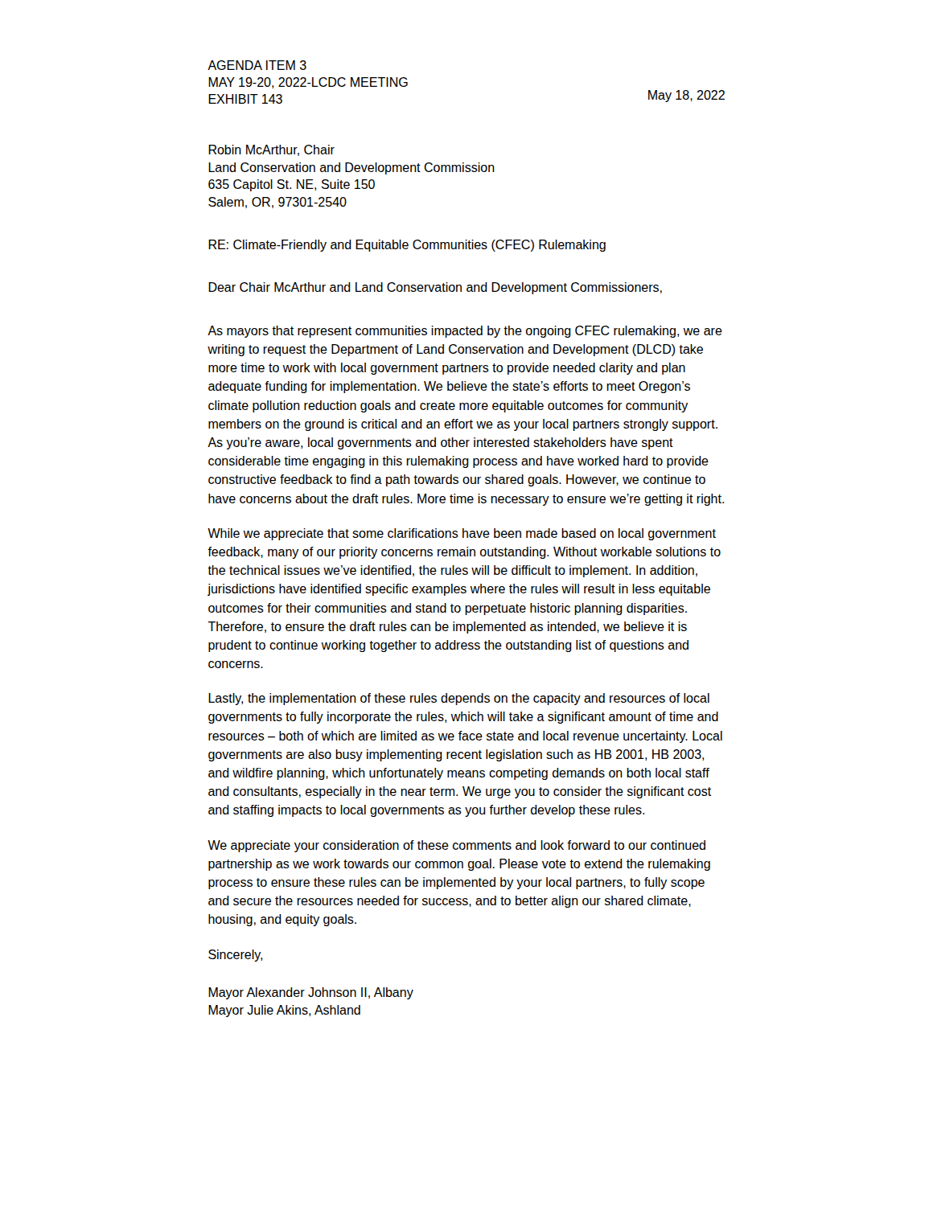AGENDA ITEM 3 MAY 19-20, 2022-LCDC MEETING EXHIBIT 143
May 18, 2022
Robin McArthur, Chair
Land Conservation and Development Commission
635 Capitol St. NE, Suite 150
Salem, OR, 97301-2540
RE: Climate-Friendly and Equitable Communities (CFEC) Rulemaking
Dear Chair McArthur and Land Conservation and Development Commissioners,
As mayors that represent communities impacted by the ongoing CFEC rulemaking, we are writing to request the Department of Land Conservation and Development (DLCD) take more time to work with local government partners to provide needed clarity and plan adequate funding for implementation. We believe the state’s efforts to meet Oregon’s climate pollution reduction goals and create more equitable outcomes for community members on the ground is critical and an effort we as your local partners strongly support. As you’re aware, local governments and other interested stakeholders have spent considerable time engaging in this rulemaking process and have worked hard to provide constructive feedback to find a path towards our shared goals. However, we continue to have concerns about the draft rules. More time is necessary to ensure we’re getting it right.
While we appreciate that some clarifications have been made based on local government feedback, many of our priority concerns remain outstanding. Without workable solutions to the technical issues we’ve identified, the rules will be difficult to implement. In addition, jurisdictions have identified specific examples where the rules will result in less equitable outcomes for their communities and stand to perpetuate historic planning disparities. Therefore, to ensure the draft rules can be implemented as intended, we believe it is prudent to continue working together to address the outstanding list of questions and concerns.
Lastly, the implementation of these rules depends on the capacity and resources of local governments to fully incorporate the rules, which will take a significant amount of time and resources – both of which are limited as we face state and local revenue uncertainty. Local governments are also busy implementing recent legislation such as HB 2001, HB 2003, and wildfire planning, which unfortunately means competing demands on both local staff and consultants, especially in the near term. We urge you to consider the significant cost and staffing impacts to local governments as you further develop these rules.
We appreciate your consideration of these comments and look forward to our continued partnership as we work towards our common goal. Please vote to extend the rulemaking process to ensure these rules can be implemented by your local partners, to fully scope and secure the resources needed for success, and to better align our shared climate, housing, and equity goals.
Sincerely,
Mayor Alexander Johnson II, Albany
Mayor Julie Akins, Ashland